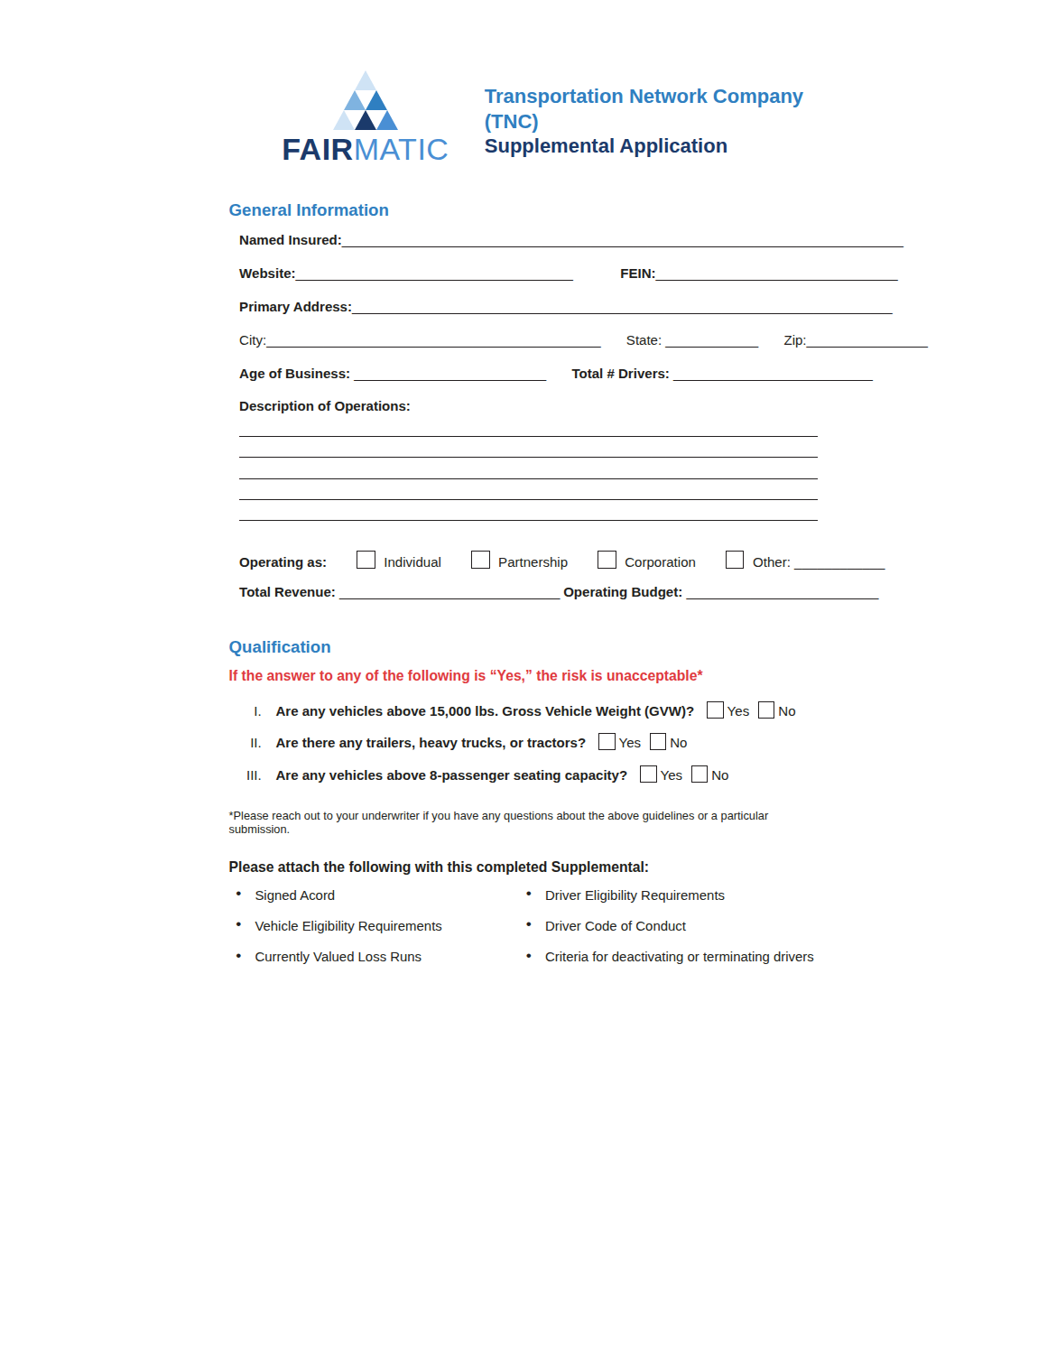FAIR MATIC
Transportation Network Company (TNC)
Supplemental Application
General Information
Named Insured:_______________________________________________________________________________
Website:_______________________________________ FEIN:__________________________________
Primary Address:____________________________________________________________________________
City:_______________________________________________ State: _____________ Zip:_________________
Age of Business: ___________________________ Total # Drivers: ____________________________
Description of Operations:
_______________________________________________________________________________________________
_______________________________________________________________________________________________
_______________________________________________________________________________________________
_______________________________________________________________________________________________
_______________________________________________________________________________________________
Operating as: Individual Partnership Corporation Other: ____________
Total Revenue: _______________________________ Operating Budget: ___________________________
Qualification
If the answer to any of the following is “Yes,” the risk is unacceptable*
Are any vehicles above 15,000 lbs. Gross Vehicle Weight (GVW)? Yes No
Are there any trailers, heavy trucks, or tractors? Yes No
Are any vehicles above 8-passenger seating capacity? Yes No
*Please reach out to your underwriter if you have any questions about the above guidelines or a particular submission.
Please attach the following with this completed Supplemental:
Signed Acord
Vehicle Eligibility Requirements
Currently Valued Loss Runs
Driver Eligibility Requirements
Driver Code of Conduct
Criteria for deactivating or terminating drivers